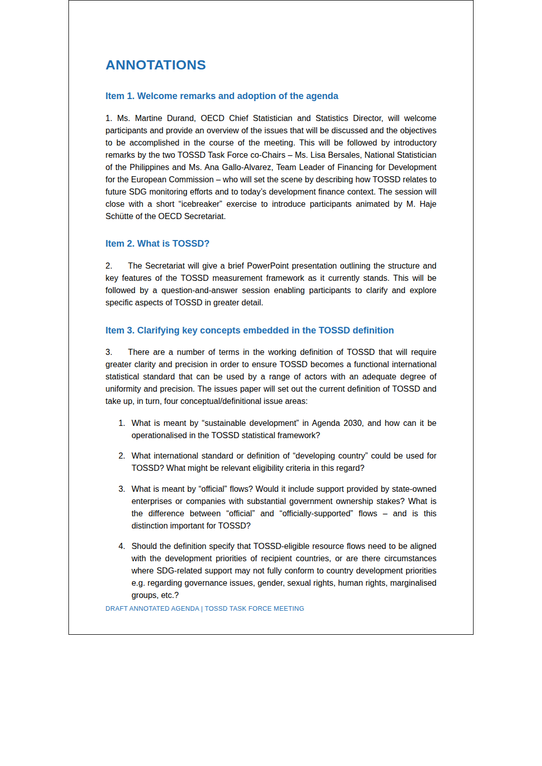ANNOTATIONS
Item 1. Welcome remarks and adoption of the agenda
1. Ms. Martine Durand, OECD Chief Statistician and Statistics Director, will welcome participants and provide an overview of the issues that will be discussed and the objectives to be accomplished in the course of the meeting. This will be followed by introductory remarks by the two TOSSD Task Force co-Chairs – Ms. Lisa Bersales, National Statistician of the Philippines and Ms. Ana Gallo-Alvarez, Team Leader of Financing for Development for the European Commission – who will set the scene by describing how TOSSD relates to future SDG monitoring efforts and to today’s development finance context. The session will close with a short “icebreaker” exercise to introduce participants animated by M. Haje Schütte of the OECD Secretariat.
Item 2. What is TOSSD?
2. The Secretariat will give a brief PowerPoint presentation outlining the structure and key features of the TOSSD measurement framework as it currently stands. This will be followed by a question-and-answer session enabling participants to clarify and explore specific aspects of TOSSD in greater detail.
Item 3. Clarifying key concepts embedded in the TOSSD definition
3. There are a number of terms in the working definition of TOSSD that will require greater clarity and precision in order to ensure TOSSD becomes a functional international statistical standard that can be used by a range of actors with an adequate degree of uniformity and precision. The issues paper will set out the current definition of TOSSD and take up, in turn, four conceptual/definitional issue areas:
What is meant by “sustainable development” in Agenda 2030, and how can it be operationalised in the TOSSD statistical framework?
What international standard or definition of “developing country” could be used for TOSSD? What might be relevant eligibility criteria in this regard?
What is meant by “official” flows? Would it include support provided by state-owned enterprises or companies with substantial government ownership stakes? What is the difference between “official” and “officially-supported” flows – and is this distinction important for TOSSD?
Should the definition specify that TOSSD-eligible resource flows need to be aligned with the development priorities of recipient countries, or are there circumstances where SDG-related support may not fully conform to country development priorities e.g. regarding governance issues, gender, sexual rights, human rights, marginalised groups, etc.?
DRAFT ANNOTATED AGENDA | TOSSD TASK FORCE MEETING